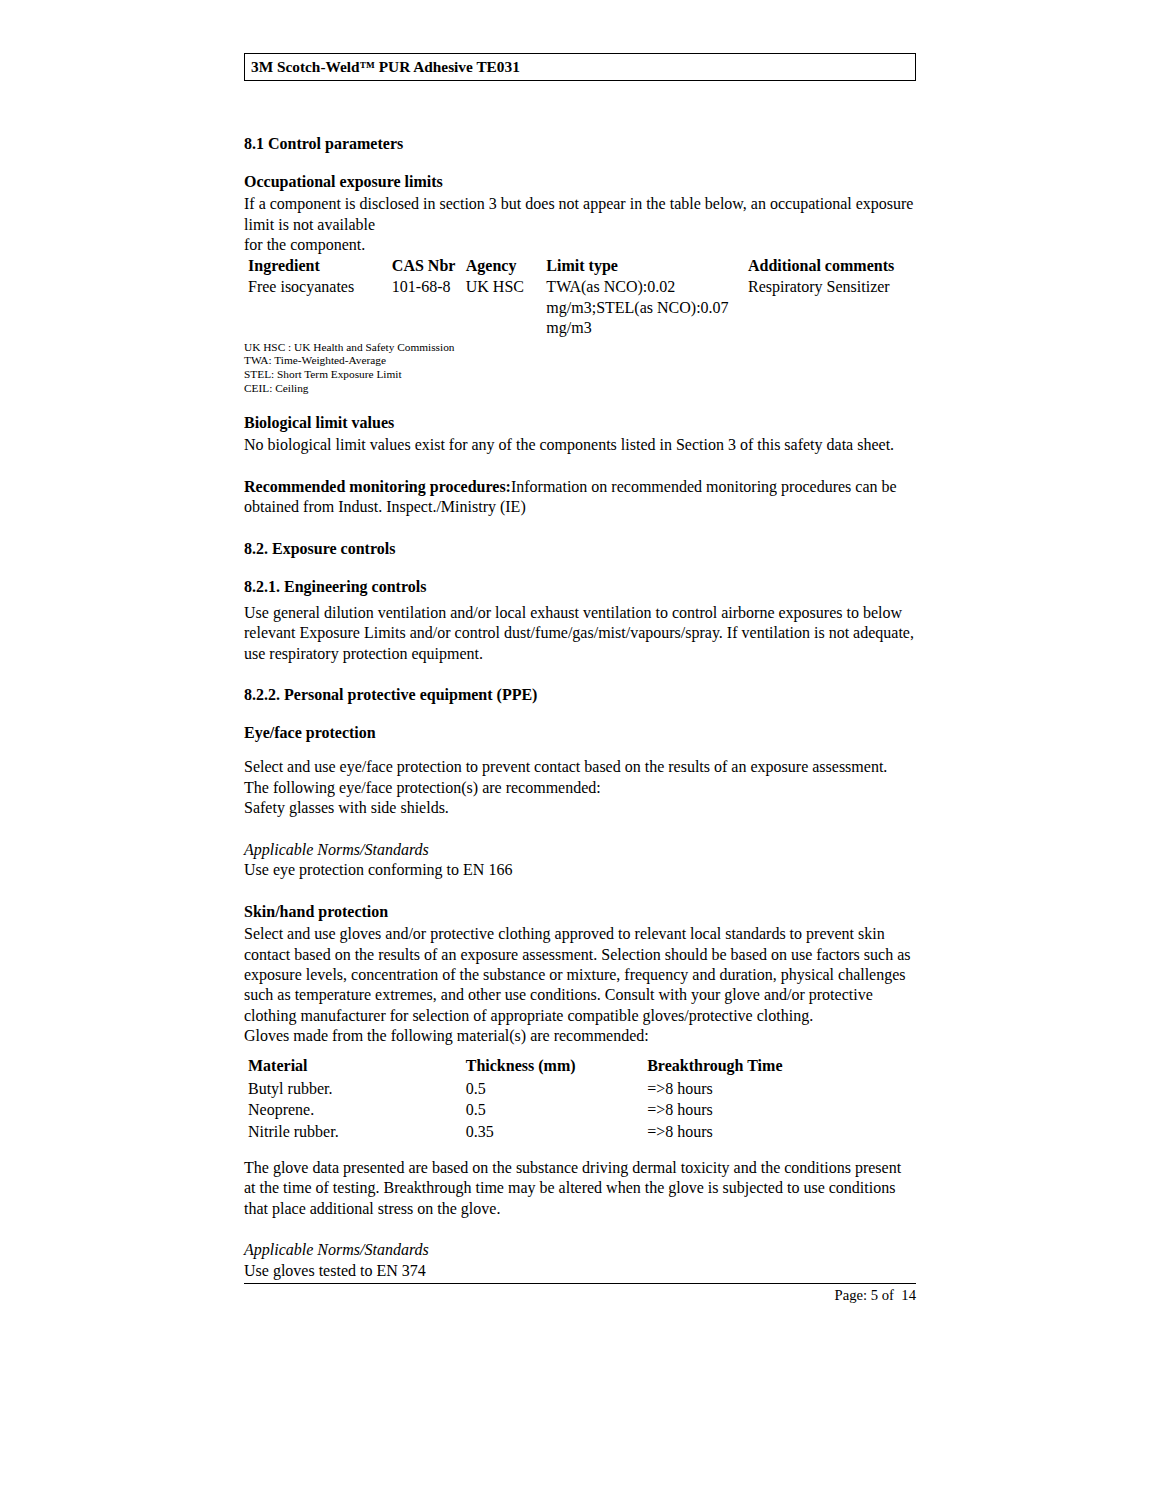3M Scotch-Weld™ PUR Adhesive TE031
8.1 Control parameters
Occupational exposure limits
If a component is disclosed in section 3 but does not appear in the table below, an occupational exposure limit is not available
for the component.
| Ingredient | CAS Nbr | Agency | Limit type | Additional comments |
| --- | --- | --- | --- | --- |
| Free isocyanates | 101-68-8 | UK HSC | TWA(as NCO):0.02 mg/m3;STEL(as NCO):0.07 mg/m3 | Respiratory Sensitizer |
UK HSC : UK Health and Safety Commission
TWA: Time-Weighted-Average
STEL: Short Term Exposure Limit
CEIL: Ceiling
Biological limit values
No biological limit values exist for any of the components listed in Section 3 of this safety data sheet.
Recommended monitoring procedures: Information on recommended monitoring procedures can be obtained from Indust. Inspect./Ministry (IE)
8.2. Exposure controls
8.2.1. Engineering controls
Use general dilution ventilation and/or local exhaust ventilation to control airborne exposures to below relevant Exposure Limits and/or control dust/fume/gas/mist/vapours/spray. If ventilation is not adequate, use respiratory protection equipment.
8.2.2. Personal protective equipment (PPE)
Eye/face protection
Select and use eye/face protection to prevent contact based on the results of an exposure assessment. The following eye/face protection(s) are recommended:
Safety glasses with side shields.
Applicable Norms/Standards
Use eye protection conforming to EN 166
Skin/hand protection
Select and use gloves and/or protective clothing approved to relevant local standards to prevent skin contact based on the results of an exposure assessment. Selection should be based on use factors such as exposure levels, concentration of the substance or mixture, frequency and duration, physical challenges such as temperature extremes, and other use conditions. Consult with your glove and/or protective clothing manufacturer for selection of appropriate compatible gloves/protective clothing.
Gloves made from the following material(s) are recommended:
| Material | Thickness (mm) | Breakthrough Time |
| --- | --- | --- |
| Butyl rubber. | 0.5 | =>8 hours |
| Neoprene. | 0.5 | =>8 hours |
| Nitrile rubber. | 0.35 | =>8 hours |
The glove data presented are based on the substance driving dermal toxicity and the conditions present at the time of testing. Breakthrough time may be altered when the glove is subjected to use conditions that place additional stress on the glove.
Applicable Norms/Standards
Use gloves tested to EN 374
Page: 5 of 14